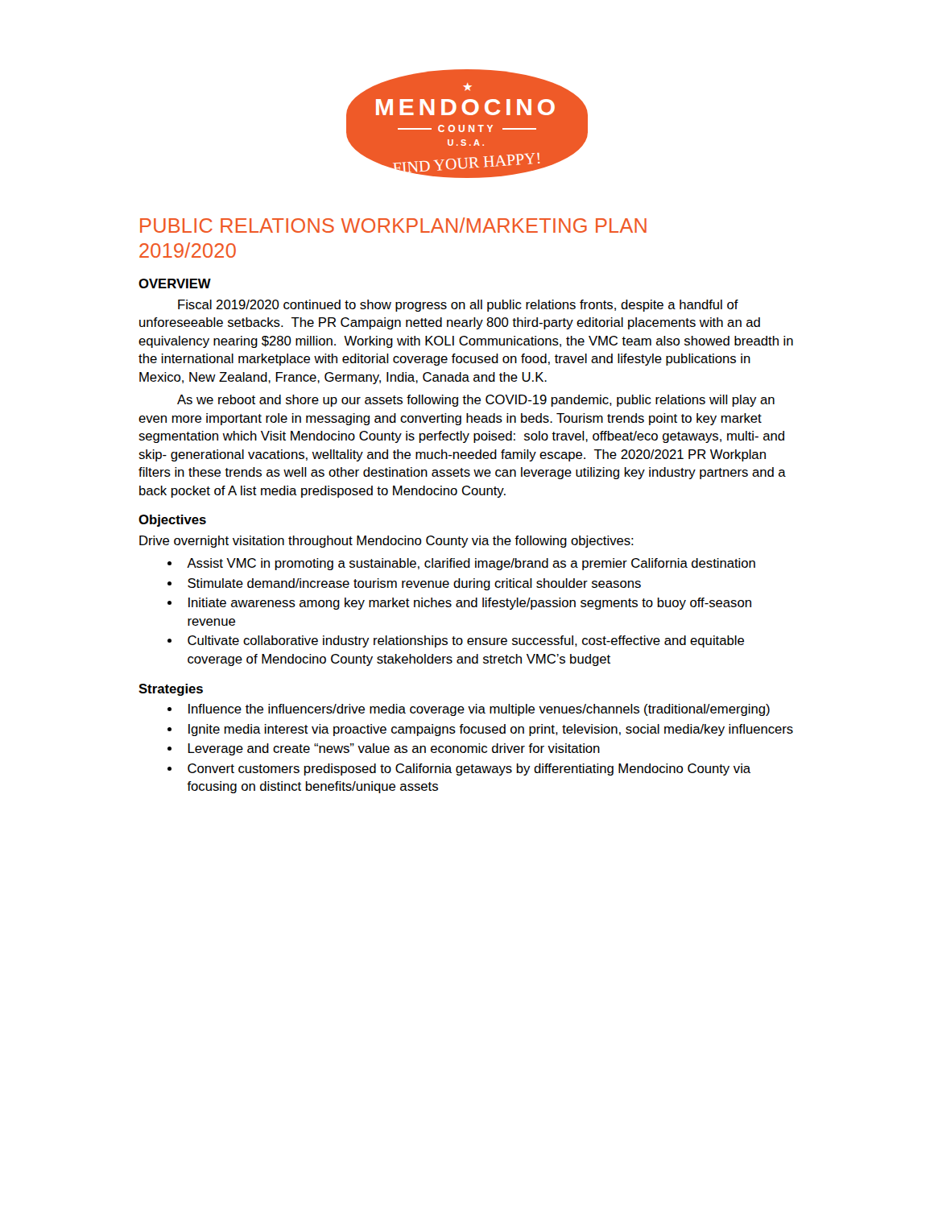★
MENDOCINO
COUNTY
U.S.A.
FIND YOUR HAPPY!
PUBLIC RELATIONS WORKPLAN/MARKETING PLAN 2019/2020
OVERVIEW
Fiscal 2019/2020 continued to show progress on all public relations fronts, despite a handful of unforeseeable setbacks. The PR Campaign netted nearly 800 third-party editorial placements with an ad equivalency nearing $280 million. Working with KOLI Communications, the VMC team also showed breadth in the international marketplace with editorial coverage focused on food, travel and lifestyle publications in Mexico, New Zealand, France, Germany, India, Canada and the U.K.
As we reboot and shore up our assets following the COVID-19 pandemic, public relations will play an even more important role in messaging and converting heads in beds. Tourism trends point to key market segmentation which Visit Mendocino County is perfectly poised: solo travel, offbeat/eco getaways, multi- and skip- generational vacations, welltality and the much-needed family escape. The 2020/2021 PR Workplan filters in these trends as well as other destination assets we can leverage utilizing key industry partners and a back pocket of A list media predisposed to Mendocino County.
Objectives
Drive overnight visitation throughout Mendocino County via the following objectives:
Assist VMC in promoting a sustainable, clarified image/brand as a premier California destination
Stimulate demand/increase tourism revenue during critical shoulder seasons
Initiate awareness among key market niches and lifestyle/passion segments to buoy off-season revenue
Cultivate collaborative industry relationships to ensure successful, cost-effective and equitable coverage of Mendocino County stakeholders and stretch VMC’s budget
Strategies
Influence the influencers/drive media coverage via multiple venues/channels (traditional/emerging)
Ignite media interest via proactive campaigns focused on print, television, social media/key influencers
Leverage and create “news” value as an economic driver for visitation
Convert customers predisposed to California getaways by differentiating Mendocino County via focusing on distinct benefits/unique assets